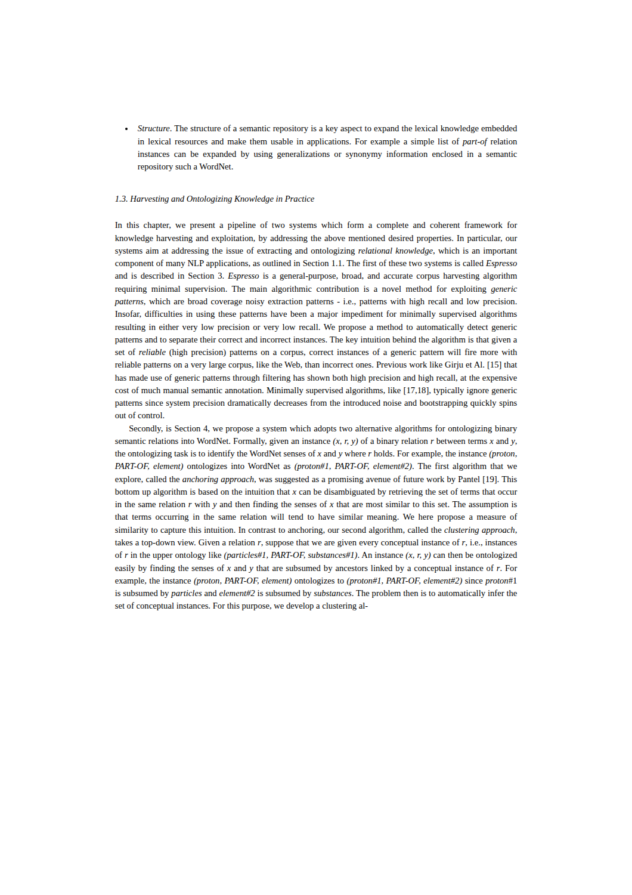Structure. The structure of a semantic repository is a key aspect to expand the lexical knowledge embedded in lexical resources and make them usable in applications. For example a simple list of part-of relation instances can be expanded by using generalizations or synonymy information enclosed in a semantic repository such a WordNet.
1.3. Harvesting and Ontologizing Knowledge in Practice
In this chapter, we present a pipeline of two systems which form a complete and coherent framework for knowledge harvesting and exploitation, by addressing the above mentioned desired properties. In particular, our systems aim at addressing the issue of extracting and ontologizing relational knowledge, which is an important component of many NLP applications, as outlined in Section 1.1. The first of these two systems is called Espresso and is described in Section 3. Espresso is a general-purpose, broad, and accurate corpus harvesting algorithm requiring minimal supervision. The main algorithmic contribution is a novel method for exploiting generic patterns, which are broad coverage noisy extraction patterns - i.e., patterns with high recall and low precision. Insofar, difficulties in using these patterns have been a major impediment for minimally supervised algorithms resulting in either very low precision or very low recall. We propose a method to automatically detect generic patterns and to separate their correct and incorrect instances. The key intuition behind the algorithm is that given a set of reliable (high precision) patterns on a corpus, correct instances of a generic pattern will fire more with reliable patterns on a very large corpus, like the Web, than incorrect ones. Previous work like Girju et Al. [15] that has made use of generic patterns through filtering has shown both high precision and high recall, at the expensive cost of much manual semantic annotation. Minimally supervised algorithms, like [17,18], typically ignore generic patterns since system precision dramatically decreases from the introduced noise and bootstrapping quickly spins out of control.
Secondly, is Section 4, we propose a system which adopts two alternative algorithms for ontologizing binary semantic relations into WordNet. Formally, given an instance (x, r, y) of a binary relation r between terms x and y, the ontologizing task is to identify the WordNet senses of x and y where r holds. For example, the instance (proton, PART-OF, element) ontologizes into WordNet as (proton#1, PART-OF, element#2). The first algorithm that we explore, called the anchoring approach, was suggested as a promising avenue of future work by Pantel [19]. This bottom up algorithm is based on the intuition that x can be disambiguated by retrieving the set of terms that occur in the same relation r with y and then finding the senses of x that are most similar to this set. The assumption is that terms occurring in the same relation will tend to have similar meaning. We here propose a measure of similarity to capture this intuition. In contrast to anchoring, our second algorithm, called the clustering approach, takes a top-down view. Given a relation r, suppose that we are given every conceptual instance of r, i.e., instances of r in the upper ontology like (particles#1, PART-OF, substances#1). An instance (x, r, y) can then be ontologized easily by finding the senses of x and y that are subsumed by ancestors linked by a conceptual instance of r. For example, the instance (proton, PART-OF, element) ontologizes to (proton#1, PART-OF, element#2) since proton#1 is subsumed by particles and element#2 is subsumed by substances. The problem then is to automatically infer the set of conceptual instances. For this purpose, we develop a clustering al-